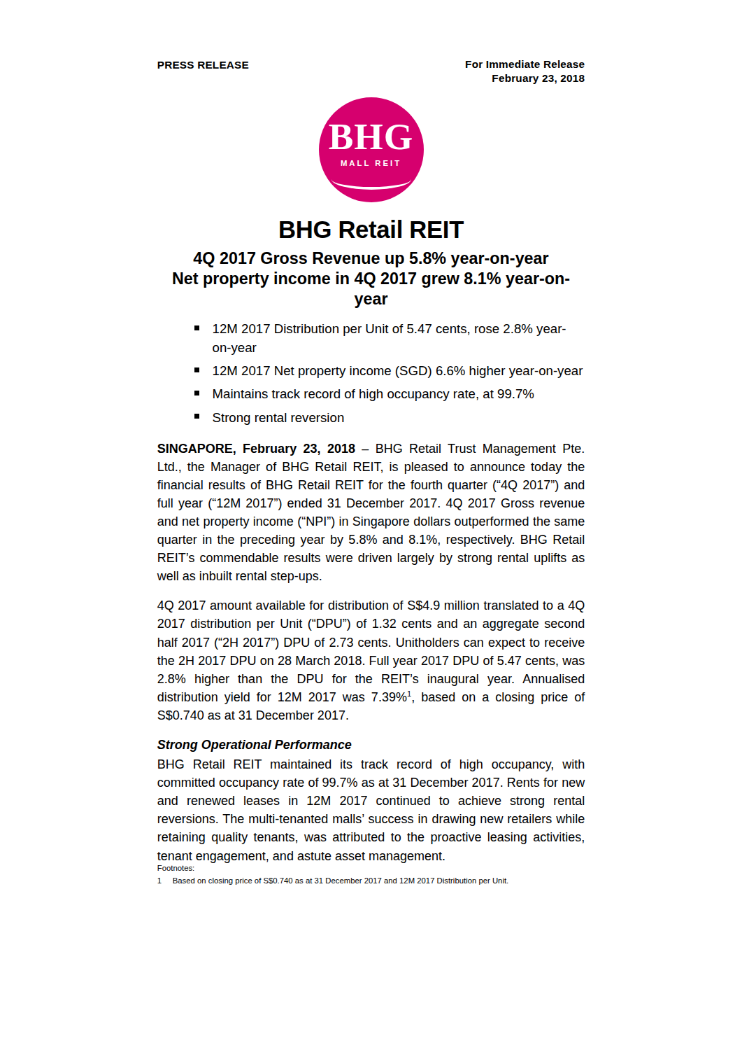PRESS RELEASE
For Immediate Release
February 23, 2018
BHG
MALL REIT
BHG Retail REIT
4Q 2017 Gross Revenue up 5.8% year-on-year
Net property income in 4Q 2017 grew 8.1% year-on-year
12M 2017 Distribution per Unit of 5.47 cents, rose 2.8% year-on-year
12M 2017 Net property income (SGD) 6.6% higher year-on-year
Maintains track record of high occupancy rate, at 99.7%
Strong rental reversion
SINGAPORE, February 23, 2018 – BHG Retail Trust Management Pte. Ltd., the Manager of BHG Retail REIT, is pleased to announce today the financial results of BHG Retail REIT for the fourth quarter (“4Q 2017”) and full year (“12M 2017”) ended 31 December 2017. 4Q 2017 Gross revenue and net property income (“NPI”) in Singapore dollars outperformed the same quarter in the preceding year by 5.8% and 8.1%, respectively. BHG Retail REIT’s commendable results were driven largely by strong rental uplifts as well as inbuilt rental step-ups.
4Q 2017 amount available for distribution of S$4.9 million translated to a 4Q 2017 distribution per Unit (“DPU”) of 1.32 cents and an aggregate second half 2017 (“2H 2017”) DPU of 2.73 cents. Unitholders can expect to receive the 2H 2017 DPU on 28 March 2018. Full year 2017 DPU of 5.47 cents, was 2.8% higher than the DPU for the REIT’s inaugural year. Annualised distribution yield for 12M 2017 was 7.39%1, based on a closing price of S$0.740 as at 31 December 2017.
Strong Operational Performance
BHG Retail REIT maintained its track record of high occupancy, with committed occupancy rate of 99.7% as at 31 December 2017. Rents for new and renewed leases in 12M 2017 continued to achieve strong rental reversions. The multi-tenanted malls’ success in drawing new retailers while retaining quality tenants, was attributed to the proactive leasing activities, tenant engagement, and astute asset management.
Footnotes:
1
Based on closing price of S$0.740 as at 31 December 2017 and 12M 2017 Distribution per Unit.